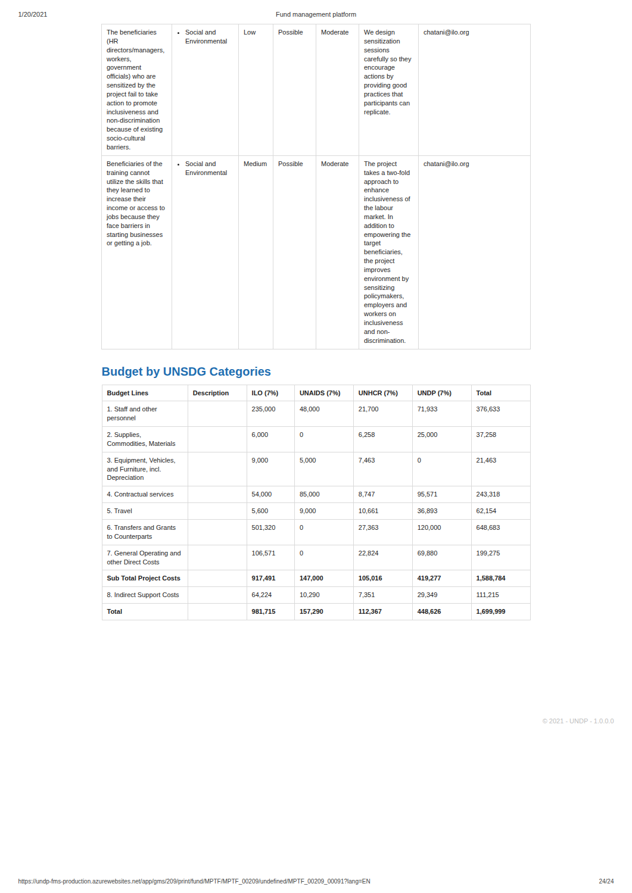1/20/2021
Fund management platform
| The beneficiaries (HR directors/managers, workers, government officials) who are sensitized by the project fail to take action to promote inclusiveness and non-discrimination because of existing socio-cultural barriers. | Social and Environmental | Low | Possible | Moderate | We design sensitization sessions carefully so they encourage actions by providing good practices that participants can replicate. | chatani@ilo.org |
| Beneficiaries of the training cannot utilize the skills that they learned to increase their income or access to jobs because they face barriers in starting businesses or getting a job. | Social and Environmental | Medium | Possible | Moderate | The project takes a two-fold approach to enhance inclusiveness of the labour market. In addition to empowering the target beneficiaries, the project improves environment by sensitizing policymakers, employers and workers on inclusiveness and non-discrimination. | chatani@ilo.org |
Budget by UNSDG Categories
| Budget Lines | Description | ILO (7%) | UNAIDS (7%) | UNHCR (7%) | UNDP (7%) | Total |
| --- | --- | --- | --- | --- | --- | --- |
| 1. Staff and other personnel | | 235,000 | 48,000 | 21,700 | 71,933 | 376,633 |
| 2. Supplies, Commodities, Materials | | 6,000 | 0 | 6,258 | 25,000 | 37,258 |
| 3. Equipment, Vehicles, and Furniture, incl. Depreciation | | 9,000 | 5,000 | 7,463 | 0 | 21,463 |
| 4. Contractual services | | 54,000 | 85,000 | 8,747 | 95,571 | 243,318 |
| 5. Travel | | 5,600 | 9,000 | 10,661 | 36,893 | 62,154 |
| 6. Transfers and Grants to Counterparts | | 501,320 | 0 | 27,363 | 120,000 | 648,683 |
| 7. General Operating and other Direct Costs | | 106,571 | 0 | 22,824 | 69,880 | 199,275 |
| Sub Total Project Costs | | 917,491 | 147,000 | 105,016 | 419,277 | 1,588,784 |
| 8. Indirect Support Costs | | 64,224 | 10,290 | 7,351 | 29,349 | 111,215 |
| Total | | 981,715 | 157,290 | 112,367 | 448,626 | 1,699,999 |
© 2021 - UNDP - 1.0.0.0
https://undp-fms-production.azurewebsites.net/app/gms/209/print/fund/MPTF/MPTF_00209/undefined/MPTF_00209_00091?lang=EN
24/24